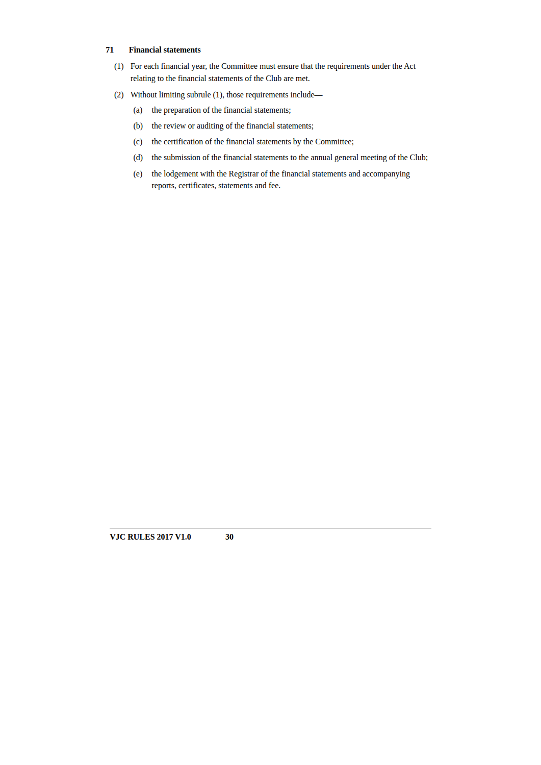71 Financial statements
(1) For each financial year, the Committee must ensure that the requirements under the Act relating to the financial statements of the Club are met.
(2) Without limiting subrule (1), those requirements include—
(a) the preparation of the financial statements;
(b) the review or auditing of the financial statements;
(c) the certification of the financial statements by the Committee;
(d) the submission of the financial statements to the annual general meeting of the Club;
(e) the lodgement with the Registrar of the financial statements and accompanying reports, certificates, statements and fee.
VJC RULES 2017 V1.0 30